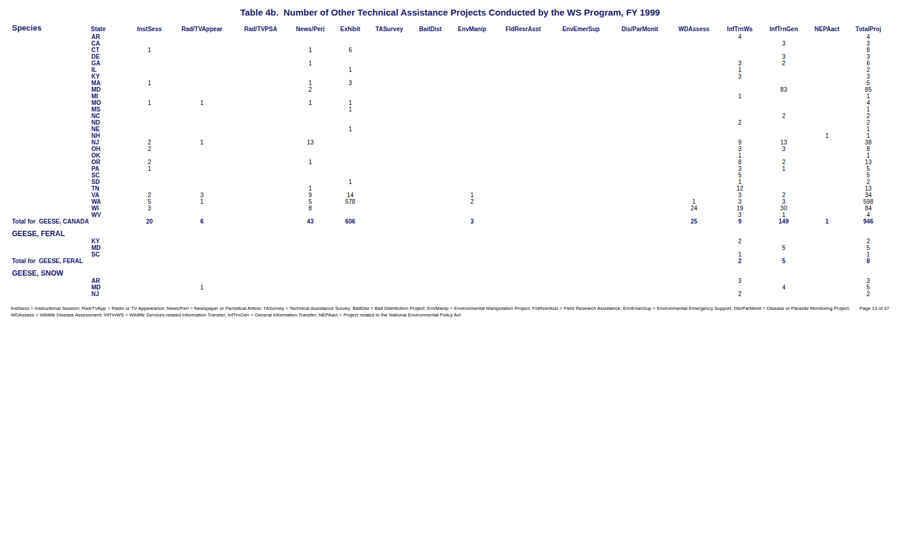Table 4b. Number of Other Technical Assistance Projects Conducted by the WS Program, FY 1999
| Species | State | InstSess | Rad/TVAppear | Rad/TVPSA | News/Peri | Exhibit | TASurvey | BaitDist | EnvManip | FldResrAsst | EnvEmerSup | Dis/ParMonit | WDAssess | InfTrnWs | InfTrnGen | NEPAact | TotalProj |
| --- | --- | --- | --- | --- | --- | --- | --- | --- | --- | --- | --- | --- | --- | --- | --- | --- | --- |
| | AR | | | | | | | | | | | | | 4 | | | 4 |
| | CA | | | | | | | | | | | | | | 3 | | 3 |
| | CT | 1 | | | 1 | 6 | | | | | | | | | | | 8 |
| | DE | | | | | | | | | | | | | | 3 | | 3 |
| | GA | | | | 1 | | | | | | | | | 3 | 2 | | 6 |
| | IL | | | | | 1 | | | | | | | | 1 | | | 2 |
| | KY | | | | | | | | | | | | | 3 | | | 3 |
| | MA | 1 | | | 1 | 3 | | | | | | | | | | | 5 |
| | MD | | | | 2 | | | | | | | | | | 83 | | 85 |
| | MI | | | | | | | | | | | | | 1 | | | 1 |
| | MO | 1 | 1 | | 1 | 1 | | | | | | | | | | | 4 |
| | MS | | | | | 1 | | | | | | | | | | | 1 |
| | NC | | | | | | | | | | | | | | 2 | | 2 |
| | ND | | | | | | | | | | | | | 2 | | | 2 |
| | NE | | | | | 1 | | | | | | | | | | | 1 |
| | NH | | | | | | | | | | | | | | | 1 | 1 |
| | NJ | 2 | 1 | | 13 | | | | | | | | | 9 | 13 | | 38 |
| | OH | 2 | | | | | | | | | | | | 3 | 3 | | 8 |
| | OK | | | | | | | | | | | | | 1 | | | 1 |
| | OR | 2 | | | 1 | | | | | | | | | 8 | 2 | | 13 |
| | PA | 1 | | | | | | | | | | | | 3 | 1 | | 5 |
| | SC | | | | | | | | | | | | | 5 | | | 5 |
| | SD | | | | | 1 | | | | | | | | 1 | | | 2 |
| | TN | | | | 1 | | | | | | | | | 12 | | | 13 |
| | VA | 2 | 3 | | 9 | 14 | | | 1 | | | | | 3 | 2 | | 34 |
| | WA | 5 | 1 | | 5 | 578 | | | 2 | | | | 1 | 3 | 3 | | 598 |
| | WI | 3 | | | 8 | | | | | | | | 24 | 19 | 30 | | 84 |
| | WV | | | | | | | | | | | | | 3 | 1 | | 4 |
| Total for GEESE, CANADA | 20 | 6 | | 43 | 606 | | | 3 | | | | 25 | 9 | 149 | 1 | 946 |
| GEESE, FERAL |
| | KY | | | | | | | | | | | | | 2 | | | 2 |
| | MD | | | | | | | | | | | | | | 5 | | 5 |
| | SC | | | | | | | | | | | | | 1 | | | 1 |
| Total for GEESE, FERAL | | | | | | | | | | | | | 2 | 5 | | 8 |
| GEESE, SNOW |
| | AR | | | | | | | | | | | | | 3 | | | 3 |
| | MD | | 1 | | | | | | | | | | | | 4 | | 5 |
| | NJ | | | | | | | | | | | | | 2 | | | 2 |
Page 13 of 37 InstSess = Instructional Session; Rad/TVApp = Radio or TV Appearance; News/Peri = Newspaper or Periodical Article; TASurvey = Technical Assistance Survey; BaitDist = Bait Distribution Project; EnvManip = Environmental Manipulation Project; FldResrAsst = Field Research Assistance; EnvEmerSup = Environmental Emergency Support; Dis/ParMonit = Disease or Parasite Monitoring Project; WDAssess = Wildlife Disease Assessment; InfTrnWS = Wildlife Services-related Information Transfer; InfTrnGen = General Information Transfer; NEPAact = Project related to the National Environmental Policy Act